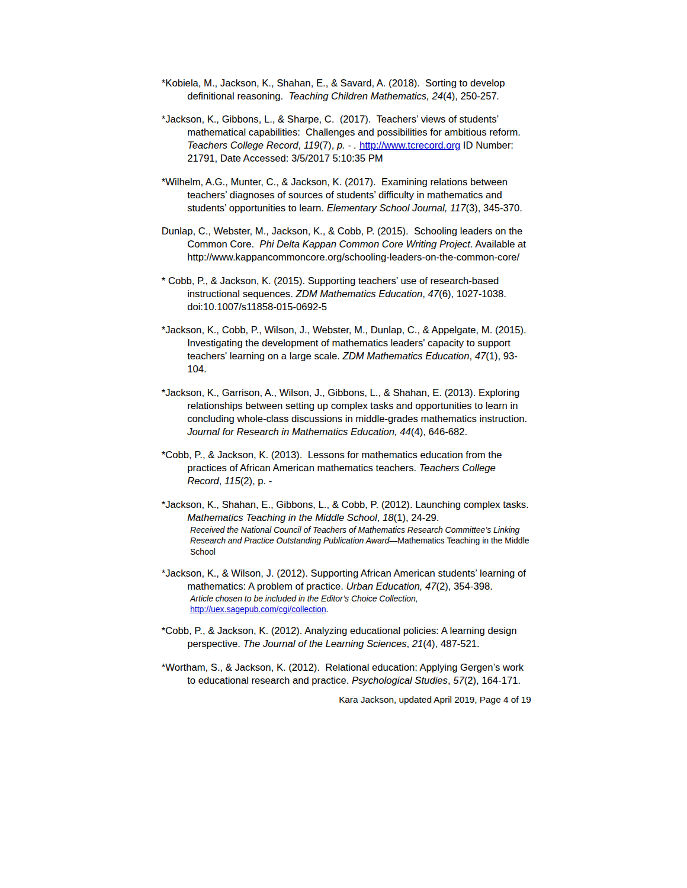*Kobiela, M., Jackson, K., Shahan, E., & Savard, A. (2018). Sorting to develop definitional reasoning. Teaching Children Mathematics, 24(4), 250-257.
*Jackson, K., Gibbons, L., & Sharpe, C. (2017). Teachers’ views of students’ mathematical capabilities: Challenges and possibilities for ambitious reform. Teachers College Record, 119(7), p. - . http://www.tcrecord.org ID Number: 21791, Date Accessed: 3/5/2017 5:10:35 PM
*Wilhelm, A.G., Munter, C., & Jackson, K. (2017). Examining relations between teachers’ diagnoses of sources of students’ difficulty in mathematics and students’ opportunities to learn. Elementary School Journal, 117(3), 345-370.
Dunlap, C., Webster, M., Jackson, K., & Cobb, P. (2015). Schooling leaders on the Common Core. Phi Delta Kappan Common Core Writing Project. Available at http://www.kappancommoncore.org/schooling-leaders-on-the-common-core/
* Cobb, P., & Jackson, K. (2015). Supporting teachers’ use of research-based instructional sequences. ZDM Mathematics Education, 47(6), 1027-1038. doi:10.1007/s11858-015-0692-5
*Jackson, K., Cobb, P., Wilson, J., Webster, M., Dunlap, C., & Appelgate, M. (2015). Investigating the development of mathematics leaders' capacity to support teachers' learning on a large scale. ZDM Mathematics Education, 47(1), 93-104.
*Jackson, K., Garrison, A., Wilson, J., Gibbons, L., & Shahan, E. (2013). Exploring relationships between setting up complex tasks and opportunities to learn in concluding whole-class discussions in middle-grades mathematics instruction. Journal for Research in Mathematics Education, 44(4), 646-682.
*Cobb, P., & Jackson, K. (2013). Lessons for mathematics education from the practices of African American mathematics teachers. Teachers College Record, 115(2), p. -
*Jackson, K., Shahan, E., Gibbons, L., & Cobb, P. (2012). Launching complex tasks. Mathematics Teaching in the Middle School, 18(1), 24-29. Received the National Council of Teachers of Mathematics Research Committee’s Linking Research and Practice Outstanding Publication Award—Mathematics Teaching in the Middle School
*Jackson, K., & Wilson, J. (2012). Supporting African American students’ learning of mathematics: A problem of practice. Urban Education, 47(2), 354-398. Article chosen to be included in the Editor’s Choice Collection,
http://uex.sagepub.com/cgi/collection.
*Cobb, P., & Jackson, K. (2012). Analyzing educational policies: A learning design perspective. The Journal of the Learning Sciences, 21(4), 487-521.
*Wortham, S., & Jackson, K. (2012). Relational education: Applying Gergen’s work to educational research and practice. Psychological Studies, 57(2), 164-171.
Kara Jackson, updated April 2019, Page 4 of 19